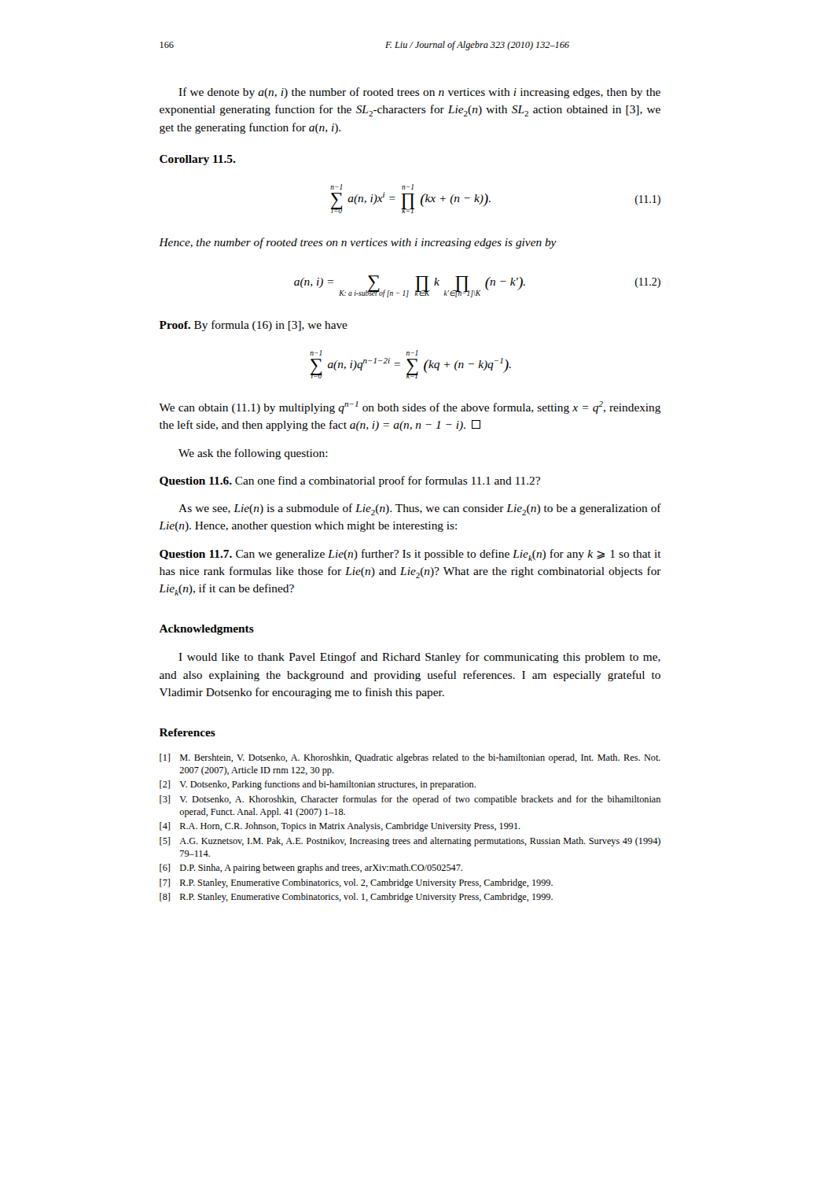166 F. Liu / Journal of Algebra 323 (2010) 132–166
If we denote by a(n, i) the number of rooted trees on n vertices with i increasing edges, then by the exponential generating function for the SL2-characters for Lie2(n) with SL2 action obtained in [3], we get the generating function for a(n, i).
Corollary 11.5.
n−1∑i=0 a(n, i)xi = n−1∏k=1 (kx + (n − k)). (11.1)
Hence, the number of rooted trees on n vertices with i increasing edges is given by
a(n, i) = ∑K: a i-subset of [n − 1] ∏k∈K k ∏k′∈[n−1]\K (n − k′). (11.2)
Proof. By formula (16) in [3], we have
n−1∑i=0 a(n, i)qn−1−2i = n−1∑k=1 (kq + (n − k)q−1).
We can obtain (11.1) by multiplying qn−1 on both sides of the above formula, setting x = q2, reindexing the left side, and then applying the fact a(n, i) = a(n, n − 1 − i).
We ask the following question:
Question 11.6. Can one find a combinatorial proof for formulas 11.1 and 11.2?
As we see, Lie(n) is a submodule of Lie2(n). Thus, we can consider Lie2(n) to be a generalization of Lie(n). Hence, another question which might be interesting is:
Question 11.7. Can we generalize Lie(n) further? Is it possible to define Liek(n) for any k ⩾ 1 so that it has nice rank formulas like those for Lie(n) and Lie2(n)? What are the right combinatorial objects for Liek(n), if it can be defined?
Acknowledgments
I would like to thank Pavel Etingof and Richard Stanley for communicating this problem to me, and also explaining the background and providing useful references. I am especially grateful to Vladimir Dotsenko for encouraging me to finish this paper.
References
[1] M. Bershtein, V. Dotsenko, A. Khoroshkin, Quadratic algebras related to the bi-hamiltonian operad, Int. Math. Res. Not. 2007 (2007), Article ID rnm 122, 30 pp.
[2] V. Dotsenko, Parking functions and bi-hamiltonian structures, in preparation.
[3] V. Dotsenko, A. Khoroshkin, Character formulas for the operad of two compatible brackets and for the bihamiltonian operad, Funct. Anal. Appl. 41 (2007) 1–18.
[4] R.A. Horn, C.R. Johnson, Topics in Matrix Analysis, Cambridge University Press, 1991.
[5] A.G. Kuznetsov, I.M. Pak, A.E. Postnikov, Increasing trees and alternating permutations, Russian Math. Surveys 49 (1994) 79–114.
[6] D.P. Sinha, A pairing between graphs and trees, arXiv:math.CO/0502547.
[7] R.P. Stanley, Enumerative Combinatorics, vol. 2, Cambridge University Press, Cambridge, 1999.
[8] R.P. Stanley, Enumerative Combinatorics, vol. 1, Cambridge University Press, Cambridge, 1999.